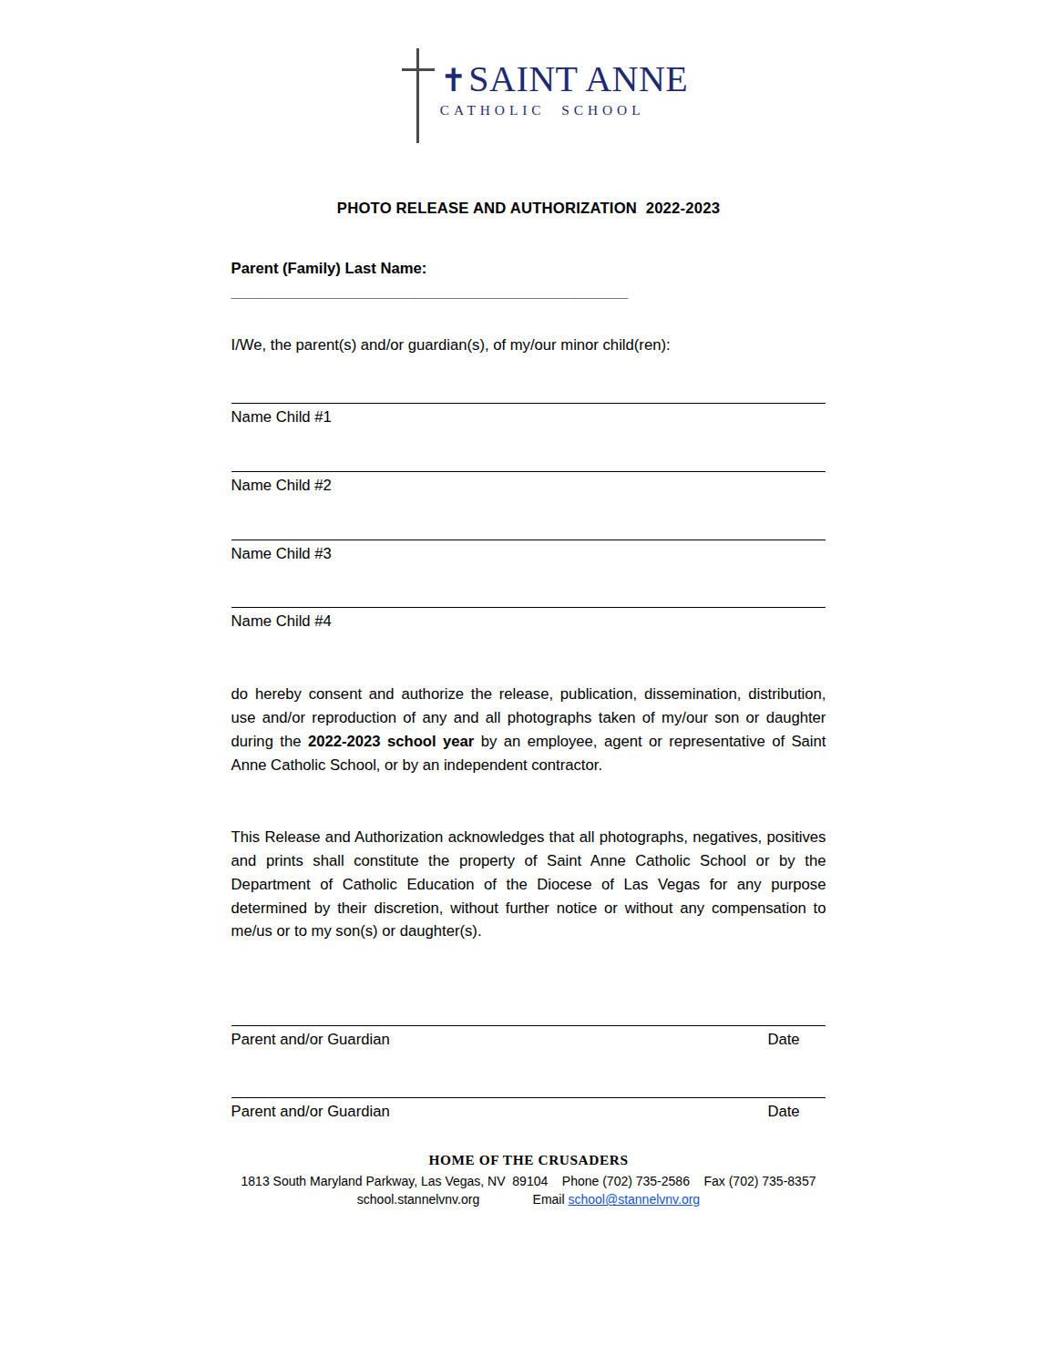✝SAINT ANNE
CATHOLIC SCHOOL
PHOTO RELEASE AND AUTHORIZATION 2022-2023
Parent (Family) Last Name: _______________________________________________
I/We, the parent(s) and/or guardian(s), of my/our minor child(ren):
Name Child #1
Name Child #2
Name Child #3
Name Child #4
do hereby consent and authorize the release, publication, dissemination, distribution, use and/or reproduction of any and all photographs taken of my/our son or daughter during the 2022-2023 school year by an employee, agent or representative of Saint Anne Catholic School, or by an independent contractor.
This Release and Authorization acknowledges that all photographs, negatives, positives and prints shall constitute the property of Saint Anne Catholic School or by the Department of Catholic Education of the Diocese of Las Vegas for any purpose determined by their discretion, without further notice or without any compensation to me/us or to my son(s) or daughter(s).
Parent and/or Guardian Date
Parent and/or Guardian Date
HOME OF THE CRUSADERS
1813 South Maryland Parkway, Las Vegas, NV 89104 Phone (702) 735-2586 Fax (702) 735-8357
school.stannelvnv.org Email school@stannelvnv.org